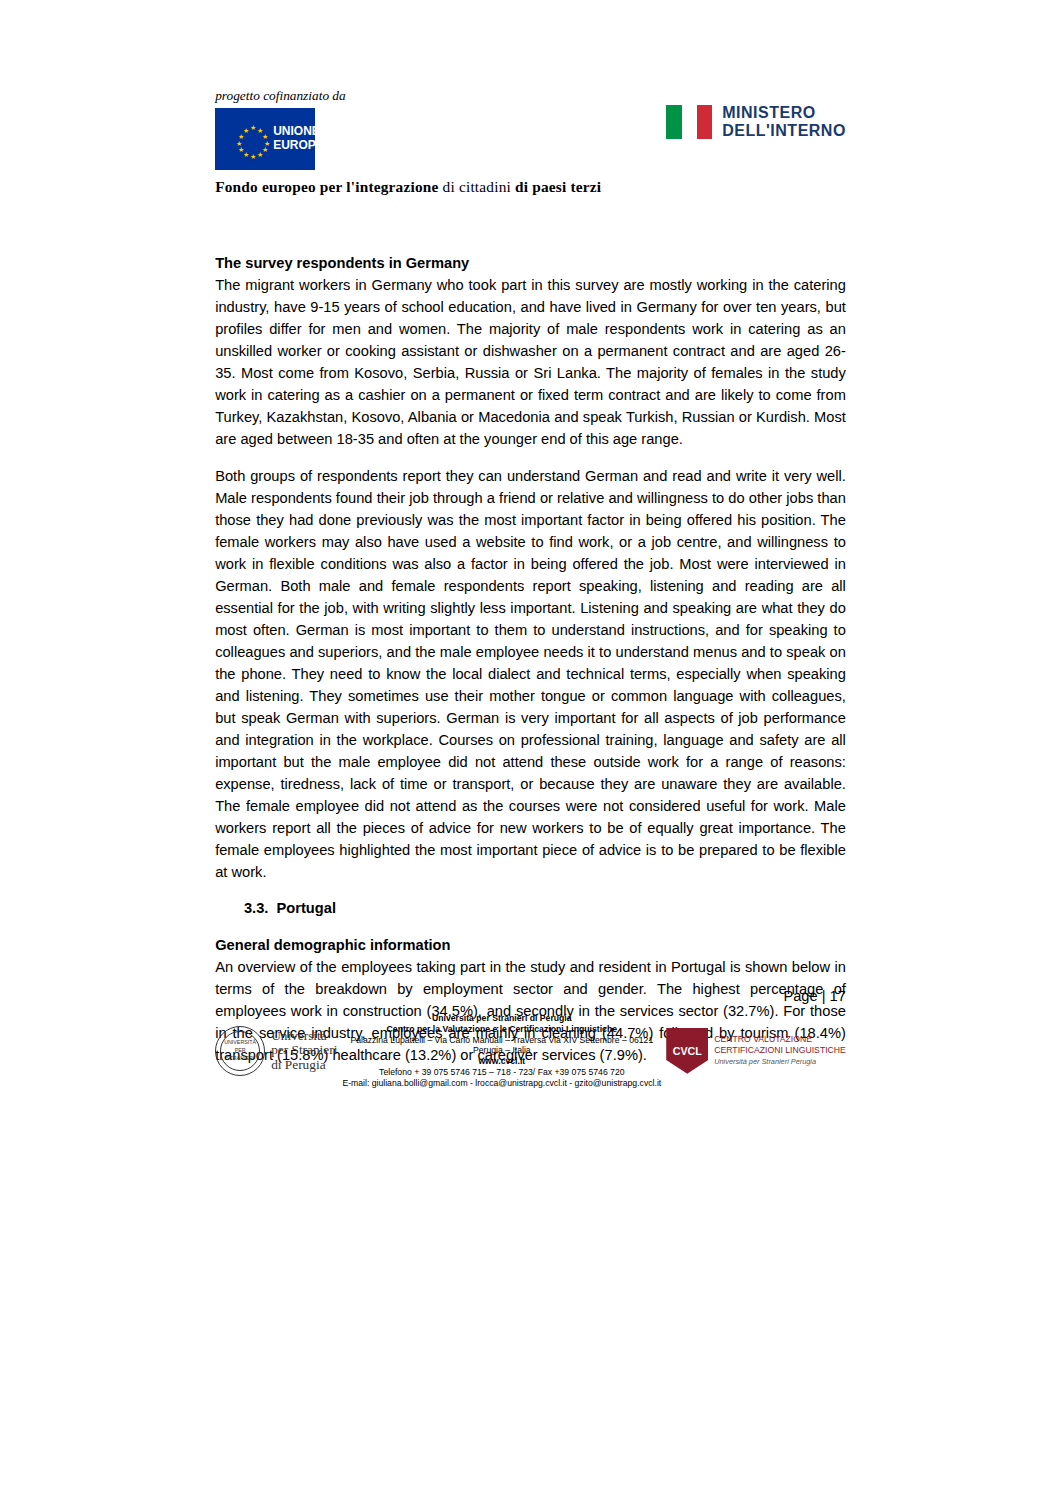progetto cofinanziato da
★ ★ ★ ★ ★ ★ ★ ★ ★ ★ ★ ★
UNIONE
EUROPEA
Fondo europeo per l'integrazione di cittadini di paesi terzi
MINISTERO
DELL'INTERNO
The survey respondents in Germany
The migrant workers in Germany who took part in this survey are mostly working in the catering industry, have 9-15 years of school education, and have lived in Germany for over ten years, but profiles differ for men and women. The majority of male respondents work in catering as an unskilled worker or cooking assistant or dishwasher on a permanent contract and are aged 26-35. Most come from Kosovo, Serbia, Russia or Sri Lanka. The majority of females in the study work in catering as a cashier on a permanent or fixed term contract and are likely to come from Turkey, Kazakhstan, Kosovo, Albania or Macedonia and speak Turkish, Russian or Kurdish. Most are aged between 18-35 and often at the younger end of this age range.
Both groups of respondents report they can understand German and read and write it very well. Male respondents found their job through a friend or relative and willingness to do other jobs than those they had done previously was the most important factor in being offered his position. The female workers may also have used a website to find work, or a job centre, and willingness to work in flexible conditions was also a factor in being offered the job. Most were interviewed in German. Both male and female respondents report speaking, listening and reading are all essential for the job, with writing slightly less important. Listening and speaking are what they do most often. German is most important to them to understand instructions, and for speaking to colleagues and superiors, and the male employee needs it to understand menus and to speak on the phone. They need to know the local dialect and technical terms, especially when speaking and listening. They sometimes use their mother tongue or common language with colleagues, but speak German with superiors. German is very important for all aspects of job performance and integration in the workplace. Courses on professional training, language and safety are all important but the male employee did not attend these outside work for a range of reasons: expense, tiredness, lack of time or transport, or because they are unaware they are available. The female employee did not attend as the courses were not considered useful for work. Male workers report all the pieces of advice for new workers to be of equally great importance. The female employees highlighted the most important piece of advice is to be prepared to be flexible at work.
3.3. Portugal
General demographic information
An overview of the employees taking part in the study and resident in Portugal is shown below in terms of the breakdown by employment sector and gender. The highest percentage of employees work in construction (34.5%), and secondly in the services sector (32.7%). For those in the service industry, employees are mainly in cleaning (44.7%) followed by tourism (18.4%) transport (15.8%) healthcare (13.2%) or caregiver services (7.9%).
Page | 17
UNIVERSITÀ
PER
STRANIERI
Università
per Stranieri
di Perugia
Università per Stranieri di Perugia
Centro per la Valutazione e le Certificazioni Linguistiche
Palazzina Lupattelli – Via Carlo Manuali – Traversa Via XIV Settembre – 06121
Perugia – Italia
www.cvcl.it
Telefono + 39 075 5746 715 – 718 - 723/ Fax +39 075 5746 720
E-mail: giuliana.bolli@gmail.com - lrocca@unistrapg.cvcl.it - gzito@unistrapg.cvcl.it
CVCL
CENTRO VALUTAZIONE
CERTIFICAZIONI LINGUISTICHE
Università per Stranieri Perugia